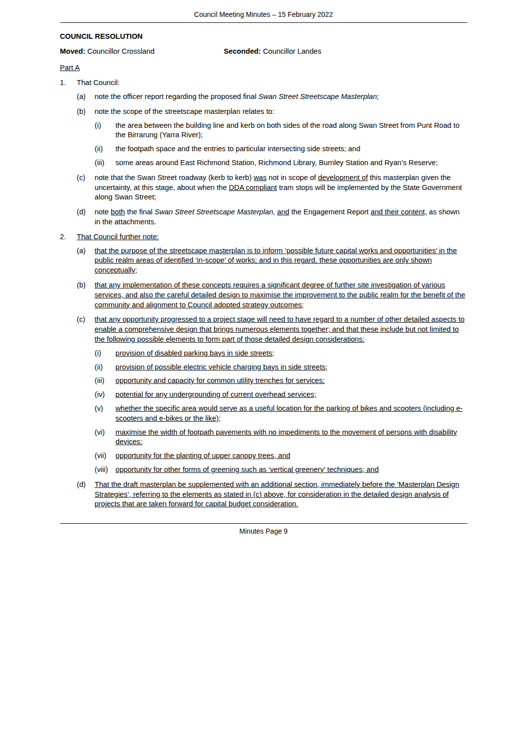Council Meeting Minutes – 15 February 2022
COUNCIL RESOLUTION
Moved: Councillor Crossland Seconded: Councillor Landes
Part A
1.
That Council:
(a)
note the officer report regarding the proposed final Swan Street Streetscape Masterplan;
(b)
note the scope of the streetscape masterplan relates to:
(i)
the area between the building line and kerb on both sides of the road along Swan Street from Punt Road to the Birrarung (Yarra River);
(ii)
the footpath space and the entries to particular intersecting side streets; and
(iii)
some areas around East Richmond Station, Richmond Library, Burnley Station and Ryan’s Reserve;
(c)
note that the Swan Street roadway (kerb to kerb) was not in scope of development of this masterplan given the uncertainty, at this stage, about when the DDA compliant tram stops will be implemented by the State Government along Swan Street;
(d)
note both the final Swan Street Streetscape Masterplan, and the Engagement Report and their content, as shown in the attachments.
2.
That Council further note:
(a)
that the purpose of the streetscape masterplan is to inform ‘possible future capital works and opportunities’ in the public realm areas of identified ‘in-scope’ of works; and in this regard, these opportunities are only shown conceptually;
(b)
that any implementation of these concepts requires a significant degree of further site investigation of various services, and also the careful detailed design to maximise the improvement to the public realm for the benefit of the community and alignment to Council adopted strategy outcomes;
(c)
that any opportunity progressed to a project stage will need to have regard to a number of other detailed aspects to enable a comprehensive design that brings numerous elements together; and that these include but not limited to the following possible elements to form part of those detailed design considerations:
(i)
provision of disabled parking bays in side streets;
(ii)
provision of possible electric vehicle charging bays in side streets;
(iii)
opportunity and capacity for common utility trenches for services;
(iv)
potential for any undergrounding of current overhead services;
(v)
whether the specific area would serve as a useful location for the parking of bikes and scooters (including e-scooters and e-bikes or the like);
(vi)
maximise the width of footpath pavements with no impediments to the movement of persons with disability devices;
(vii)
opportunity for the planting of upper canopy trees, and
(viii)
opportunity for other forms of greening such as ‘vertical greenery’ techniques; and
(d)
That the draft masterplan be supplemented with an additional section, immediately before the ‘Masterplan Design Strategies’, referring to the elements as stated in (c) above, for consideration in the detailed design analysis of projects that are taken forward for capital budget consideration.
Minutes Page 9